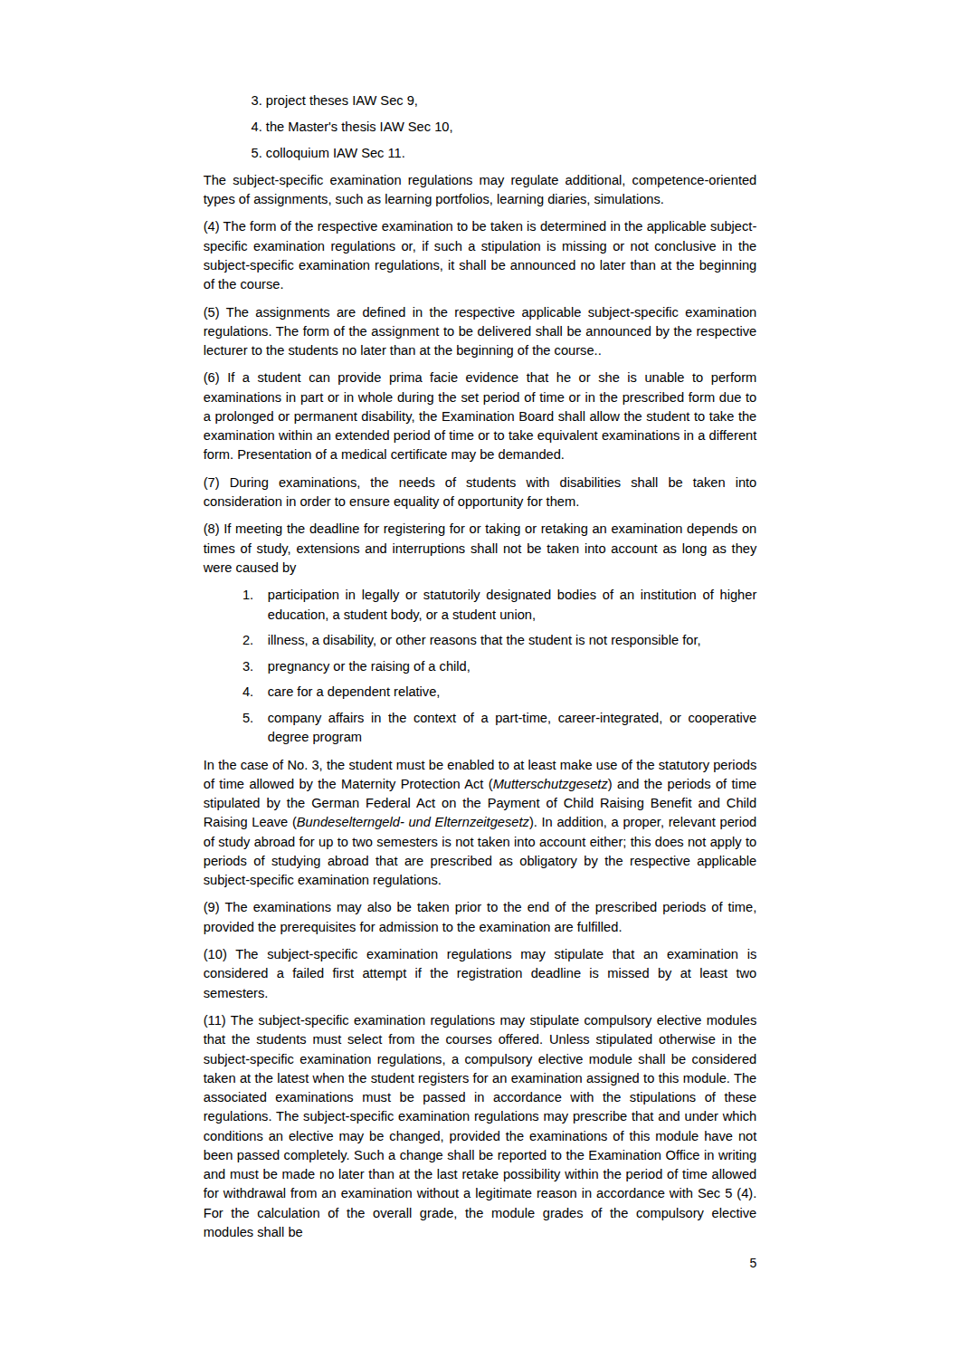3. project theses IAW Sec 9,
4. the Master's thesis IAW Sec 10,
5. colloquium IAW Sec 11.
The subject-specific examination regulations may regulate additional, competence-oriented types of assignments, such as learning portfolios, learning diaries, simulations.
(4) The form of the respective examination to be taken is determined in the applicable subject-specific examination regulations or, if such a stipulation is missing or not conclusive in the subject-specific examination regulations, it shall be announced no later than at the beginning of the course.
(5) The assignments are defined in the respective applicable subject-specific examination regulations. The form of the assignment to be delivered shall be announced by the respective lecturer to the students no later than at the beginning of the course..
(6) If a student can provide prima facie evidence that he or she is unable to perform examinations in part or in whole during the set period of time or in the prescribed form due to a prolonged or permanent disability, the Examination Board shall allow the student to take the examination within an extended period of time or to take equivalent examinations in a different form. Presentation of a medical certificate may be demanded.
(7) During examinations, the needs of students with disabilities shall be taken into consideration in order to ensure equality of opportunity for them.
(8) If meeting the deadline for registering for or taking or retaking an examination depends on times of study, extensions and interruptions shall not be taken into account as long as they were caused by
participation in legally or statutorily designated bodies of an institution of higher education, a student body, or a student union,
illness, a disability, or other reasons that the student is not responsible for,
pregnancy or the raising of a child,
care for a dependent relative,
company affairs in the context of a part-time, career-integrated, or cooperative degree program
In the case of No. 3, the student must be enabled to at least make use of the statutory periods of time allowed by the Maternity Protection Act (Mutterschutzgesetz) and the periods of time stipulated by the German Federal Act on the Payment of Child Raising Benefit and Child Raising Leave (Bundeselterngeld- und Elternzeitgesetz). In addition, a proper, relevant period of study abroad for up to two semesters is not taken into account either; this does not apply to periods of studying abroad that are prescribed as obligatory by the respective applicable subject-specific examination regulations.
(9) The examinations may also be taken prior to the end of the prescribed periods of time, provided the prerequisites for admission to the examination are fulfilled.
(10) The subject-specific examination regulations may stipulate that an examination is considered a failed first attempt if the registration deadline is missed by at least two semesters.
(11) The subject-specific examination regulations may stipulate compulsory elective modules that the students must select from the courses offered. Unless stipulated otherwise in the subject-specific examination regulations, a compulsory elective module shall be considered taken at the latest when the student registers for an examination assigned to this module. The associated examinations must be passed in accordance with the stipulations of these regulations. The subject-specific examination regulations may prescribe that and under which conditions an elective may be changed, provided the examinations of this module have not been passed completely. Such a change shall be reported to the Examination Office in writing and must be made no later than at the last retake possibility within the period of time allowed for withdrawal from an examination without a legitimate reason in accordance with Sec 5 (4). For the calculation of the overall grade, the module grades of the compulsory elective modules shall be
5